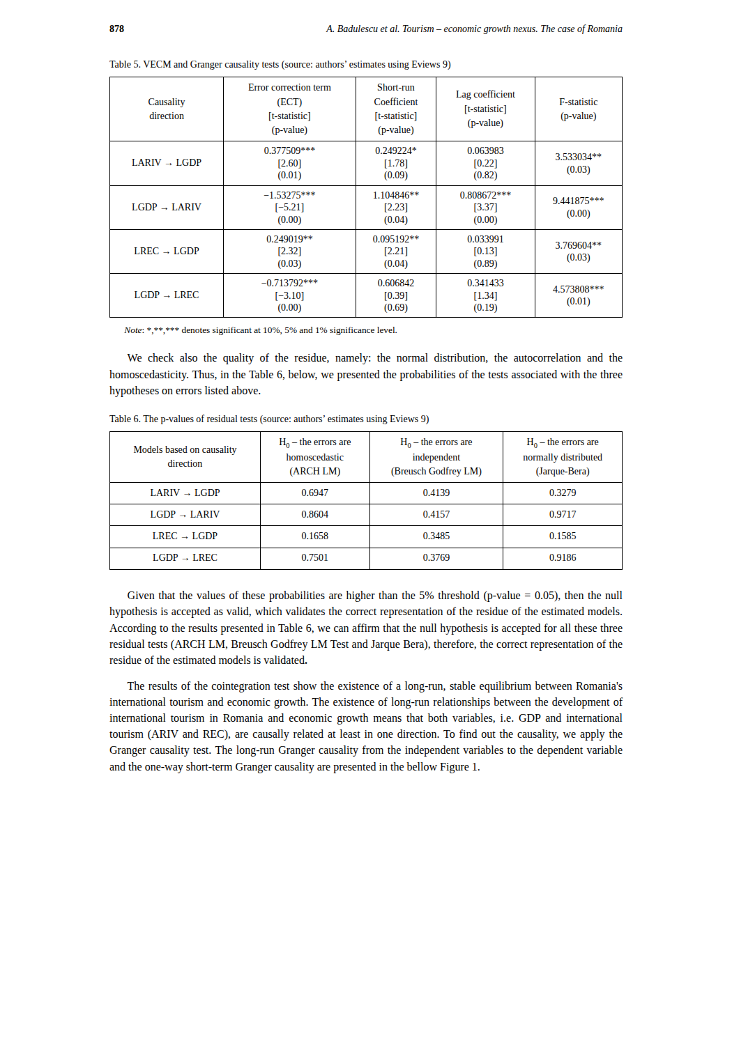878 A. Badulescu et al. Tourism – economic growth nexus. The case of Romania
Table 5. VECM and Granger causality tests (source: authors’ estimates using Eviews 9)
| Causality direction | Error correction term (ECT) [t-statistic] (p-value) | Short-run Coefficient [t-statistic] (p-value) | Lag coefficient [t-statistic] (p-value) | F-statistic (p-value) |
| --- | --- | --- | --- | --- |
| LARIV → LGDP | 0.377509*** [2.60] (0.01) | 0.249224* [1.78] (0.09) | 0.063983 [0.22] (0.82) | 3.533034** (0.03) |
| LGDP → LARIV | −1.53275*** [−5.21] (0.00) | 1.104846** [2.23] (0.04) | 0.808672*** [3.37] (0.00) | 9.441875*** (0.00) |
| LREC → LGDP | 0.249019** [2.32] (0.03) | 0.095192** [2.21] (0.04) | 0.033991 [0.13] (0.89) | 3.769604** (0.03) |
| LGDP → LREC | −0.713792*** [−3.10] (0.00) | 0.606842 [0.39] (0.69) | 0.341433 [1.34] (0.19) | 4.573808*** (0.01) |
Note: *,**,*** denotes significant at 10%, 5% and 1% significance level.
We check also the quality of the residue, namely: the normal distribution, the autocorrelation and the homoscedasticity. Thus, in the Table 6, below, we presented the probabilities of the tests associated with the three hypotheses on errors listed above.
Table 6. The p-values of residual tests (source: authors’ estimates using Eviews 9)
| Models based on causality direction | H 0 – the errors are homoscedastic (ARCH LM) | H 0 – the errors are independent (Breusch Godfrey LM) | H 0 – the errors are normally distributed (Jarque-Bera) |
| --- | --- | --- | --- |
| LARIV → LGDP | 0.6947 | 0.4139 | 0.3279 |
| LGDP → LARIV | 0.8604 | 0.4157 | 0.9717 |
| LREC → LGDP | 0.1658 | 0.3485 | 0.1585 |
| LGDP → LREC | 0.7501 | 0.3769 | 0.9186 |
Given that the values of these probabilities are higher than the 5% threshold (p-value = 0.05), then the null hypothesis is accepted as valid, which validates the correct representation of the residue of the estimated models. According to the results presented in Table 6, we can affirm that the null hypothesis is accepted for all these three residual tests (ARCH LM, Breusch Godfrey LM Test and Jarque Bera), therefore, the correct representation of the residue of the estimated models is validated.
The results of the cointegration test show the existence of a long-run, stable equilibrium between Romania's international tourism and economic growth. The existence of long-run relationships between the development of international tourism in Romania and economic growth means that both variables, i.e. GDP and international tourism (ARIV and REC), are causally related at least in one direction. To find out the causality, we apply the Granger causality test. The long-run Granger causality from the independent variables to the dependent variable and the one-way short-term Granger causality are presented in the bellow Figure 1.